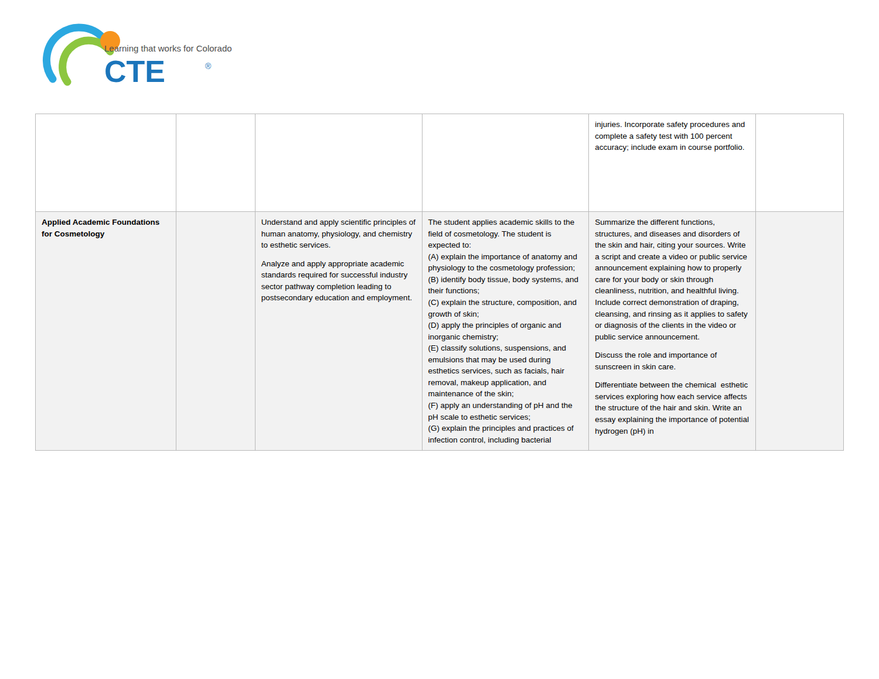Learning that works for Colorado CTE ®
| | | | | injuries. Incorporate safety procedures and complete a safety test with 100 percent accuracy; include exam in course portfolio. | |
| Applied Academic Foundations for Cosmetology | | Understand and apply scientific principles of human anatomy, physiology, and chemistry to esthetic services. Analyze and apply appropriate academic standards required for successful industry sector pathway completion leading to postsecondary education and employment. | The student applies academic skills to the field of cosmetology. The student is expected to: (A) explain the importance of anatomy and physiology to the cosmetology profession; (B) identify body tissue, body systems, and their functions; (C) explain the structure, composition, and growth of skin; (D) apply the principles of organic and inorganic chemistry; (E) classify solutions, suspensions, and emulsions that may be used during esthetics services, such as facials, hair removal, makeup application, and maintenance of the skin; (F) apply an understanding of pH and the pH scale to esthetic services; (G) explain the principles and practices of infection control, including bacterial | Summarize the different functions, structures, and diseases and disorders of the skin and hair, citing your sources. Write a script and create a video or public service announcement explaining how to properly care for your body or skin through cleanliness, nutrition, and healthful living. Include correct demonstration of draping, cleansing, and rinsing as it applies to safety or diagnosis of the clients in the video or public service announcement. Discuss the role and importance of sunscreen in skin care. Differentiate between the chemical esthetic services exploring how each service affects the structure of the hair and skin. Write an essay explaining the importance of potential hydrogen (pH) in | |